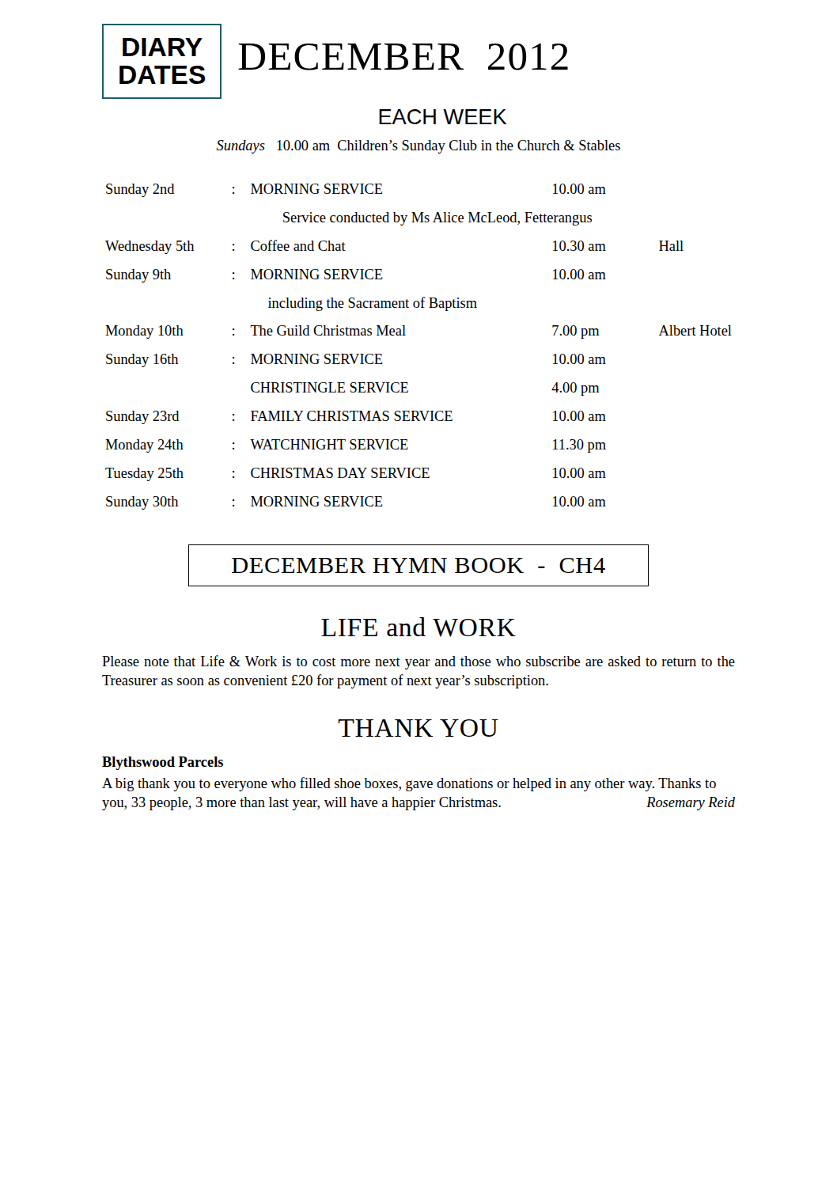DIARY
DATES
DECEMBER 2012
EACH WEEK
Sundays 10.00 am Children’s Sunday Club in the Church & Stables
| Sunday 2nd | : | MORNING SERVICE | 10.00 am | |
| | | Service conducted by Ms Alice McLeod, Fetterangus |
| Wednesday 5th | : | Coffee and Chat | 10.30 am | Hall |
| Sunday 9th | : | MORNING SERVICE | 10.00 am | |
| | | including the Sacrament of Baptism |
| Monday 10th | : | The Guild Christmas Meal | 7.00 pm | Albert Hotel |
| Sunday 16th | : | MORNING SERVICE | 10.00 am | |
| | | CHRISTINGLE SERVICE | 4.00 pm | |
| Sunday 23rd | : | FAMILY CHRISTMAS SERVICE | 10.00 am | |
| Monday 24th | : | WATCHNIGHT SERVICE | 11.30 pm | |
| Tuesday 25th | : | CHRISTMAS DAY SERVICE | 10.00 am | |
| Sunday 30th | : | MORNING SERVICE | 10.00 am | |
DECEMBER HYMN BOOK - CH4
LIFE and WORK
Please note that Life & Work is to cost more next year and those who subscribe are asked to return to the Treasurer as soon as convenient £20 for payment of next year’s subscription.
THANK YOU
Blythswood Parcels
A big thank you to everyone who filled shoe boxes, gave donations or helped in any other way. Thanks to you, 33 people, 3 more than last year, will have a happier Christmas. Rosemary Reid